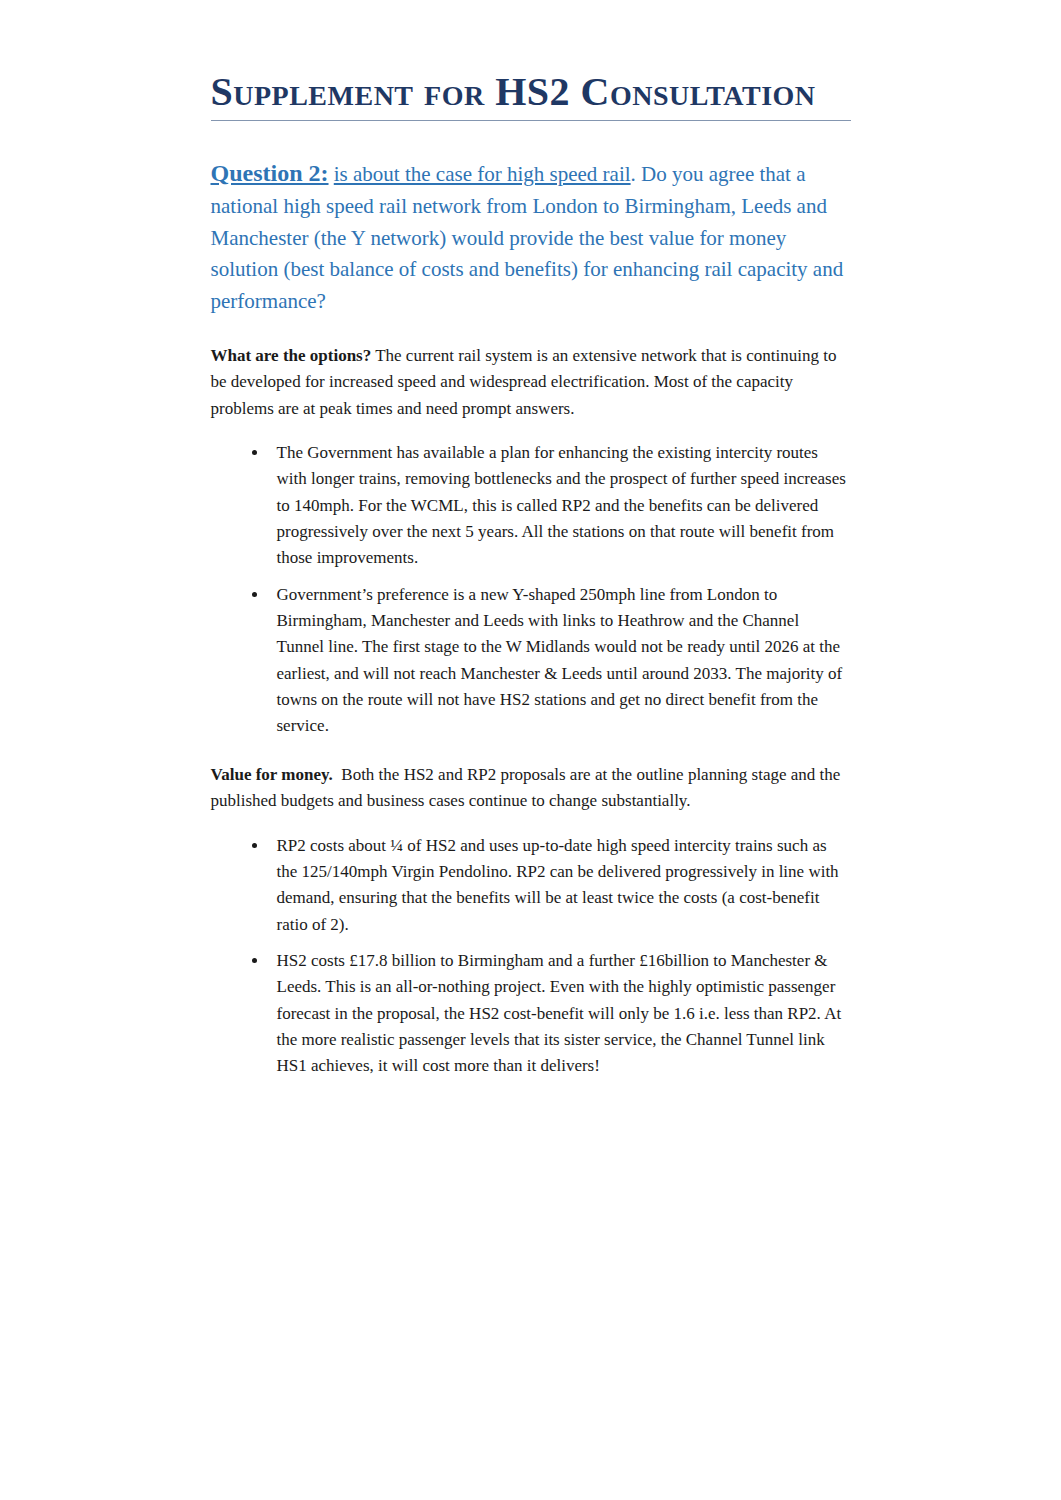Supplement for HS2 Consultation
Question 2: is about the case for high speed rail. Do you agree that a national high speed rail network from London to Birmingham, Leeds and Manchester (the Y network) would provide the best value for money solution (best balance of costs and benefits) for enhancing rail capacity and performance?
What are the options? The current rail system is an extensive network that is continuing to be developed for increased speed and widespread electrification. Most of the capacity problems are at peak times and need prompt answers.
The Government has available a plan for enhancing the existing intercity routes with longer trains, removing bottlenecks and the prospect of further speed increases to 140mph. For the WCML, this is called RP2 and the benefits can be delivered progressively over the next 5 years. All the stations on that route will benefit from those improvements.
Government’s preference is a new Y-shaped 250mph line from London to Birmingham, Manchester and Leeds with links to Heathrow and the Channel Tunnel line. The first stage to the W Midlands would not be ready until 2026 at the earliest, and will not reach Manchester & Leeds until around 2033. The majority of towns on the route will not have HS2 stations and get no direct benefit from the service.
Value for money. Both the HS2 and RP2 proposals are at the outline planning stage and the published budgets and business cases continue to change substantially.
RP2 costs about ¼ of HS2 and uses up-to-date high speed intercity trains such as the 125/140mph Virgin Pendolino. RP2 can be delivered progressively in line with demand, ensuring that the benefits will be at least twice the costs (a cost-benefit ratio of 2).
HS2 costs £17.8 billion to Birmingham and a further £16billion to Manchester & Leeds. This is an all-or-nothing project. Even with the highly optimistic passenger forecast in the proposal, the HS2 cost-benefit will only be 1.6 i.e. less than RP2. At the more realistic passenger levels that its sister service, the Channel Tunnel link HS1 achieves, it will cost more than it delivers!